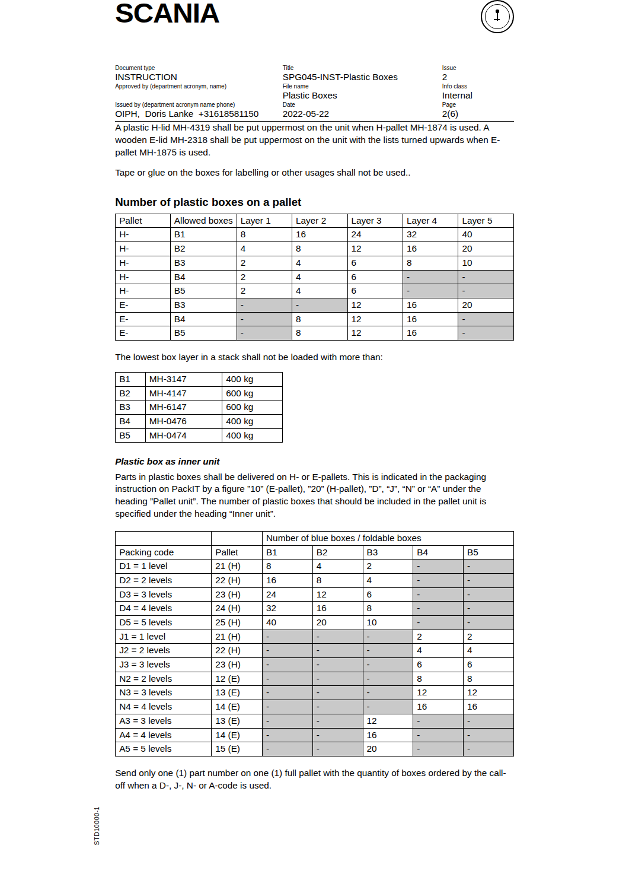SCANIA
| Document type INSTRUCTION | Title SPG045-INST-Plastic Boxes | Issue 2 |
| Approved by (department acronym, name) | File name Plastic Boxes | Info class Internal |
| Issued by (department acronym name phone) OIPH, Doris Lanke +31618581150 | Date 2022-05-22 | Page 2(6) |
A plastic H-lid MH-4319 shall be put uppermost on the unit when H-pallet MH-1874 is used. A wooden E-lid MH-2318 shall be put uppermost on the unit with the lists turned upwards when E-pallet MH-1875 is used.
Tape or glue on the boxes for labelling or other usages shall not be used..
Number of plastic boxes on a pallet
| Pallet | Allowed boxes | Layer 1 | Layer 2 | Layer 3 | Layer 4 | Layer 5 |
| --- | --- | --- | --- | --- | --- | --- |
| H- | B1 | 8 | 16 | 24 | 32 | 40 |
| H- | B2 | 4 | 8 | 12 | 16 | 20 |
| H- | B3 | 2 | 4 | 6 | 8 | 10 |
| H- | B4 | 2 | 4 | 6 | - | - |
| H- | B5 | 2 | 4 | 6 | - | - |
| E- | B3 | - | - | 12 | 16 | 20 |
| E- | B4 | - | 8 | 12 | 16 | - |
| E- | B5 | - | 8 | 12 | 16 | - |
The lowest box layer in a stack shall not be loaded with more than:
| B1 | MH-3147 | 400 kg |
| B2 | MH-4147 | 600 kg |
| B3 | MH-6147 | 600 kg |
| B4 | MH-0476 | 400 kg |
| B5 | MH-0474 | 400 kg |
Plastic box as inner unit
Parts in plastic boxes shall be delivered on H- or E-pallets. This is indicated in the packaging instruction on PackIT by a figure ”10” (E-pallet), ”20” (H-pallet), ”D”, “J”, “N” or “A” under the heading ”Pallet unit”. The number of plastic boxes that should be included in the pallet unit is specified under the heading “Inner unit”.
| | | Number of blue boxes / foldable boxes |
| --- | --- | --- |
| Packing code | Pallet | B1 | B2 | B3 | B4 | B5 |
| D1 = 1 level | 21 (H) | 8 | 4 | 2 | - | - |
| D2 = 2 levels | 22 (H) | 16 | 8 | 4 | - | - |
| D3 = 3 levels | 23 (H) | 24 | 12 | 6 | - | - |
| D4 = 4 levels | 24 (H) | 32 | 16 | 8 | - | - |
| D5 = 5 levels | 25 (H) | 40 | 20 | 10 | - | - |
| J1 = 1 level | 21 (H) | - | - | - | 2 | 2 |
| J2 = 2 levels | 22 (H) | - | - | - | 4 | 4 |
| J3 = 3 levels | 23 (H) | - | - | - | 6 | 6 |
| N2 = 2 levels | 12 (E) | - | - | - | 8 | 8 |
| N3 = 3 levels | 13 (E) | - | - | - | 12 | 12 |
| N4 = 4 levels | 14 (E) | - | - | - | 16 | 16 |
| A3 = 3 levels | 13 (E) | - | - | 12 | - | - |
| A4 = 4 levels | 14 (E) | - | - | 16 | - | - |
| A5 = 5 levels | 15 (E) | - | - | 20 | - | - |
Send only one (1) part number on one (1) full pallet with the quantity of boxes ordered by the call-off when a D-, J-, N- or A-code is used.
STD10000-1